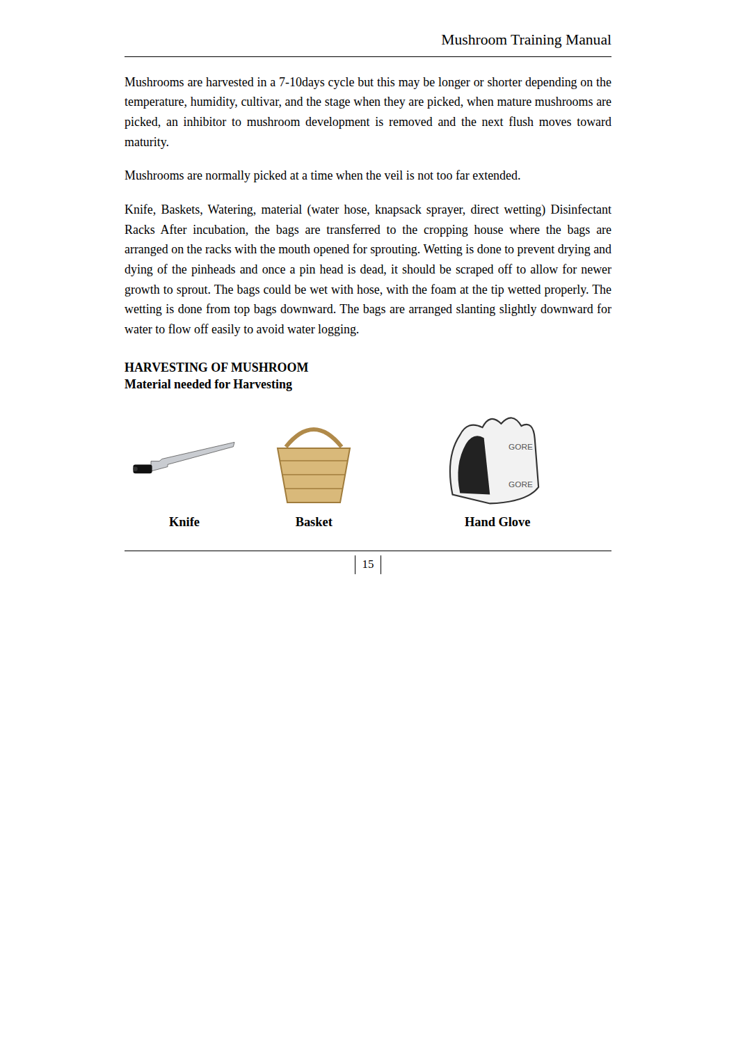Mushroom Training Manual
Mushrooms are harvested in a 7-10days cycle but this may be longer or shorter depending on the temperature, humidity, cultivar, and the stage when they are picked, when mature mushrooms are picked, an inhibitor to mushroom development is removed and the next flush moves toward maturity.
Mushrooms are normally picked at a time when the veil is not too far extended.
Knife, Baskets, Watering, material (water hose, knapsack sprayer, direct wetting) Disinfectant Racks After incubation, the bags are transferred to the cropping house where the bags are arranged on the racks with the mouth opened for sprouting. Wetting is done to prevent drying and dying of the pinheads and once a pin head is dead, it should be scraped off to allow for newer growth to sprout. The bags could be wet with hose, with the foam at the tip wetted properly. The wetting is done from top bags downward. The bags are arranged slanting slightly downward for water to flow off easily to avoid water logging.
HARVESTING OF MUSHROOM
Material needed for Harvesting
| Knife | Basket | Hand Glove |
15